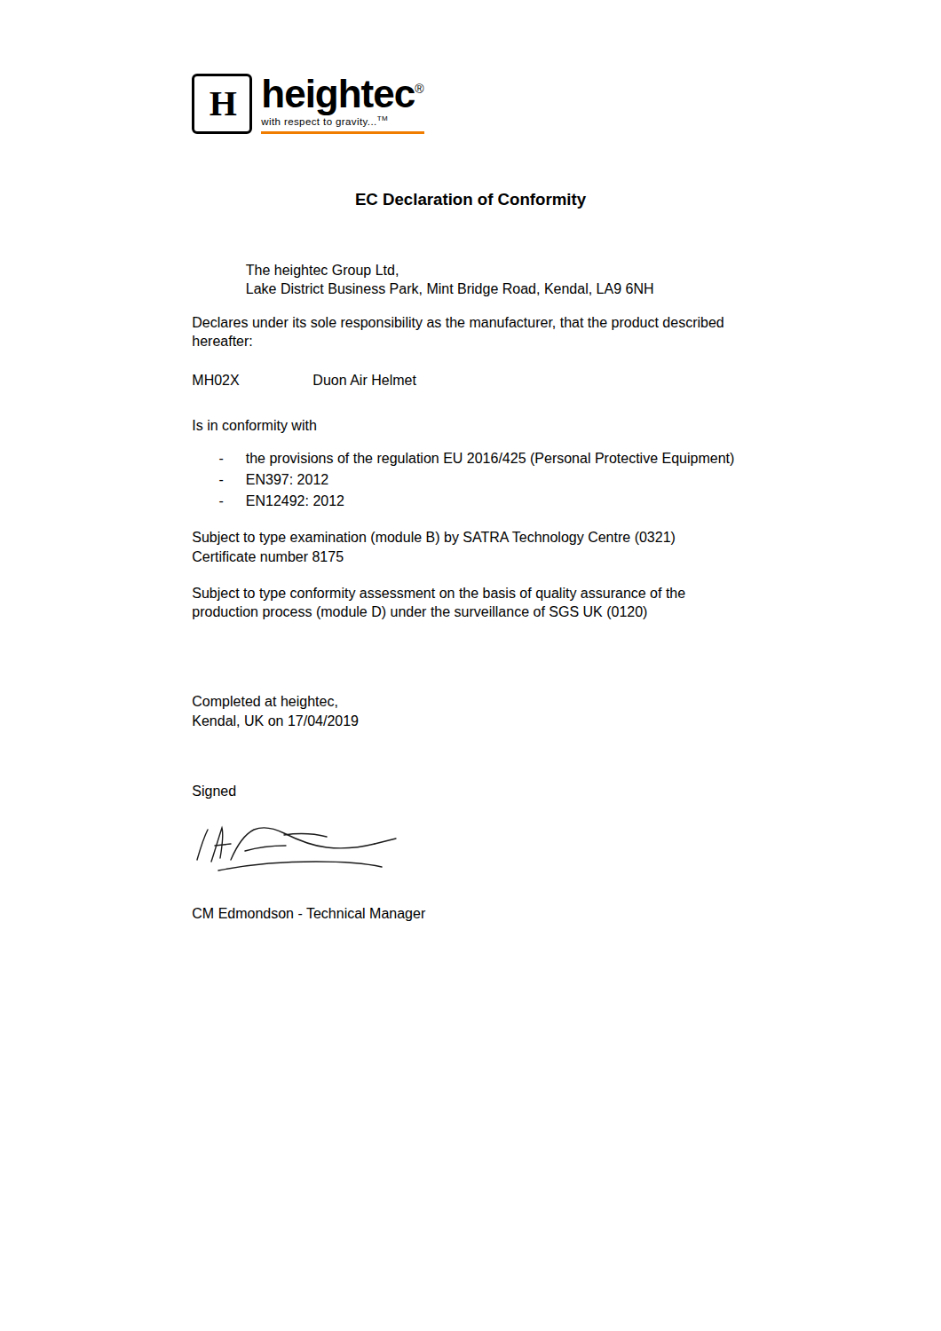H
heightec®
with respect to gravity...TM
EC Declaration of Conformity
The heightec Group Ltd,
Lake District Business Park, Mint Bridge Road, Kendal, LA9 6NH
Declares under its sole responsibility as the manufacturer, that the product described hereafter:
MH02XDuon Air Helmet
Is in conformity with
the provisions of the regulation EU 2016/425 (Personal Protective Equipment)
EN397: 2012
EN12492: 2012
Subject to type examination (module B) by SATRA Technology Centre (0321)
Certificate number 8175
Subject to type conformity assessment on the basis of quality assurance of the production process (module D) under the surveillance of SGS UK (0120)
Completed at heightec,
Kendal, UK on 17/04/2019
Signed
CM Edmondson - Technical Manager